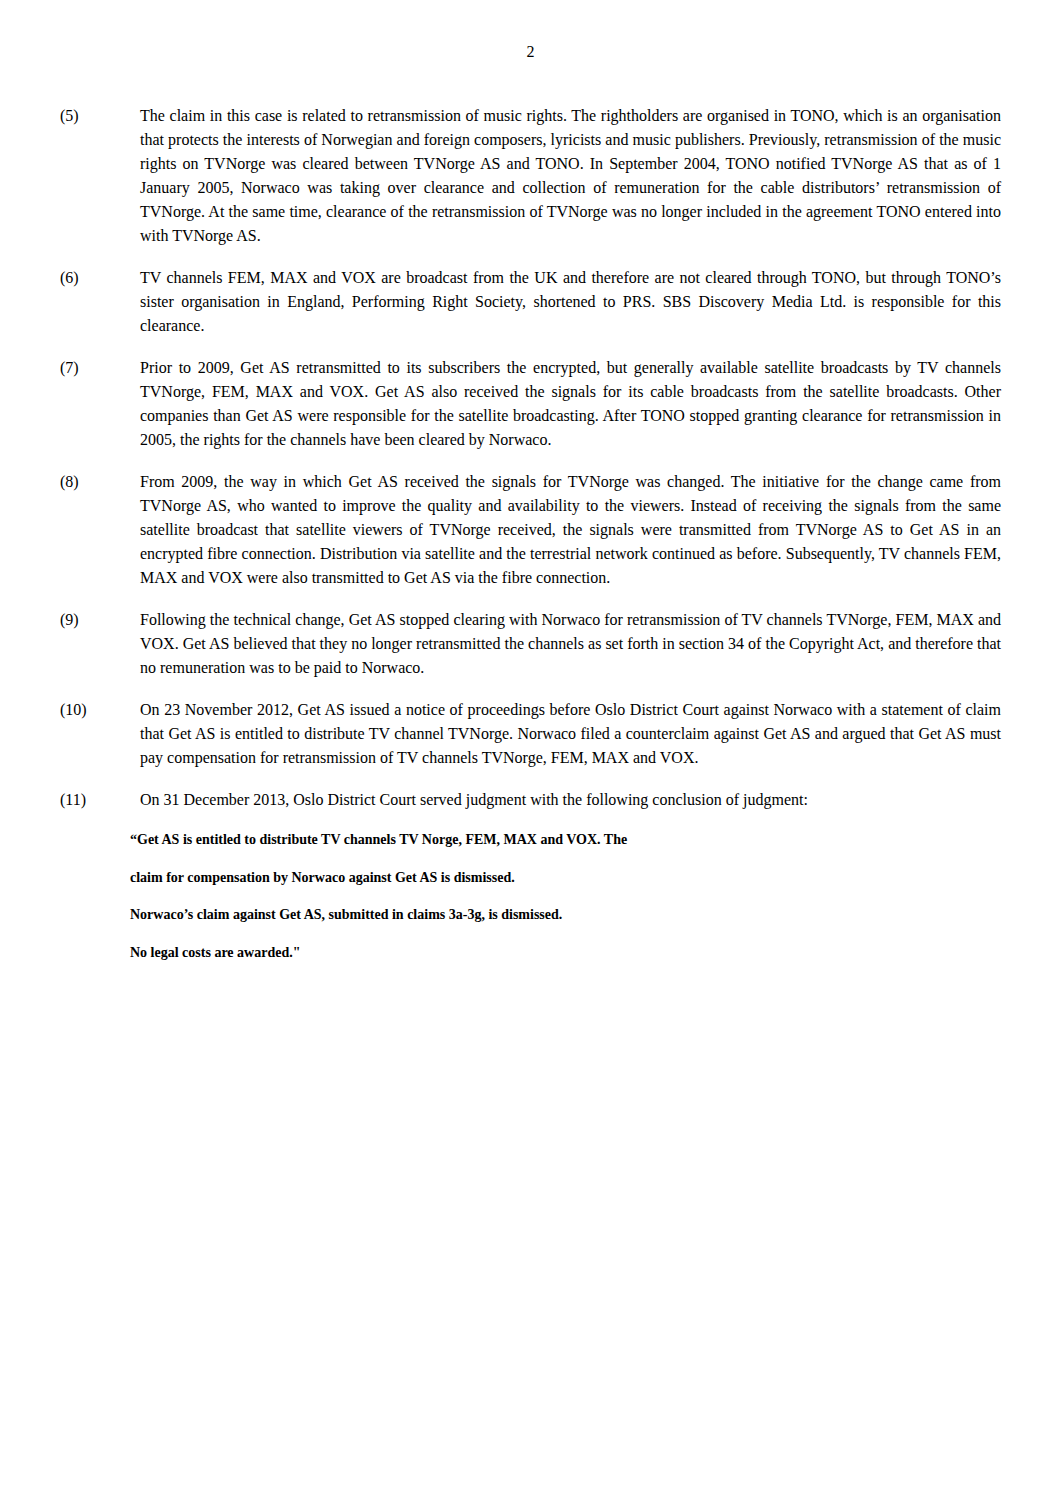2
(5)
The claim in this case is related to retransmission of music rights. The rightholders are organised in TONO, which is an organisation that protects the interests of Norwegian and foreign composers, lyricists and music publishers. Previously, retransmission of the music rights on TVNorge was cleared between TVNorge AS and TONO. In September 2004, TONO notified TVNorge AS that as of 1 January 2005, Norwaco was taking over clearance and collection of remuneration for the cable distributors’ retransmission of TVNorge. At the same time, clearance of the retransmission of TVNorge was no longer included in the agreement TONO entered into with TVNorge AS.
(6)
TV channels FEM, MAX and VOX are broadcast from the UK and therefore are not cleared through TONO, but through TONO’s sister organisation in England, Performing Right Society, shortened to PRS. SBS Discovery Media Ltd. is responsible for this clearance.
(7)
Prior to 2009, Get AS retransmitted to its subscribers the encrypted, but generally available satellite broadcasts by TV channels TVNorge, FEM, MAX and VOX. Get AS also received the signals for its cable broadcasts from the satellite broadcasts. Other companies than Get AS were responsible for the satellite broadcasting. After TONO stopped granting clearance for retransmission in 2005, the rights for the channels have been cleared by Norwaco.
(8)
From 2009, the way in which Get AS received the signals for TVNorge was changed. The initiative for the change came from TVNorge AS, who wanted to improve the quality and availability to the viewers. Instead of receiving the signals from the same satellite broadcast that satellite viewers of TVNorge received, the signals were transmitted from TVNorge AS to Get AS in an encrypted fibre connection. Distribution via satellite and the terrestrial network continued as before. Subsequently, TV channels FEM, MAX and VOX were also transmitted to Get AS via the fibre connection.
(9)
Following the technical change, Get AS stopped clearing with Norwaco for retransmission of TV channels TVNorge, FEM, MAX and VOX. Get AS believed that they no longer retransmitted the channels as set forth in section 34 of the Copyright Act, and therefore that no remuneration was to be paid to Norwaco.
(10)
On 23 November 2012, Get AS issued a notice of proceedings before Oslo District Court against Norwaco with a statement of claim that Get AS is entitled to distribute TV channel TVNorge. Norwaco filed a counterclaim against Get AS and argued that Get AS must pay compensation for retransmission of TV channels TVNorge, FEM, MAX and VOX.
(11)
On 31 December 2013, Oslo District Court served judgment with the following conclusion of judgment:
“Get AS is entitled to distribute TV channels TV Norge, FEM, MAX and VOX. The
claim for compensation by Norwaco against Get AS is dismissed.
Norwaco’s claim against Get AS, submitted in claims 3a-3g, is dismissed.
No legal costs are awarded."